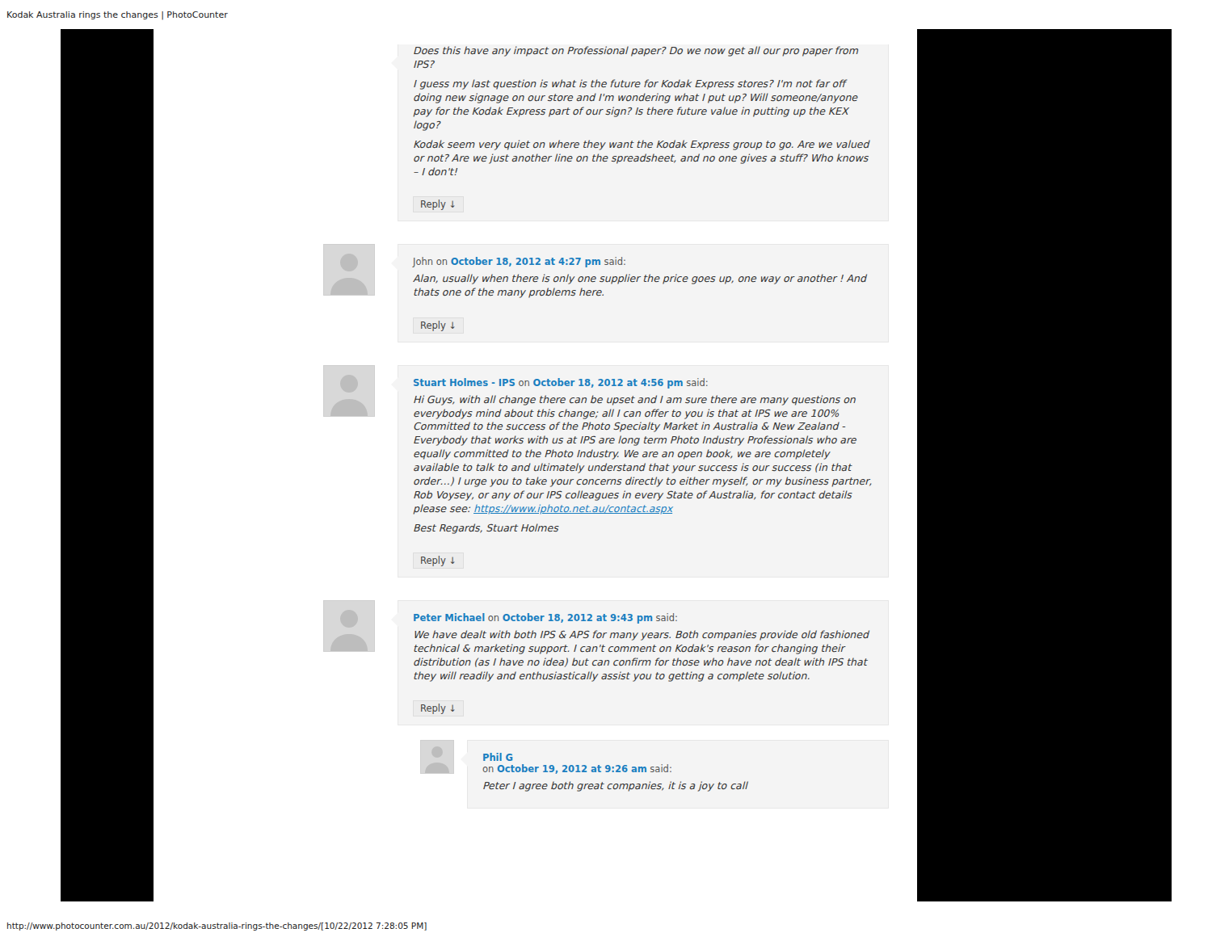Kodak Australia rings the changes | PhotoCounter
Does this have any impact on Professional paper? Do we now get all our pro paper from IPS?
I guess my last question is what is the future for Kodak Express stores? I'm not far off doing new signage on our store and I'm wondering what I put up? Will someone/anyone pay for the Kodak Express part of our sign? Is there future value in putting up the KEX logo?
Kodak seem very quiet on where they want the Kodak Express group to go. Are we valued or not? Are we just another line on the spreadsheet, and no one gives a stuff? Who knows – I don't!
Reply ↓
John on October 18, 2012 at 4:27 pm said:
Alan, usually when there is only one supplier the price goes up, one way or another ! And thats one of the many problems here.
Reply ↓
Stuart Holmes - IPS on October 18, 2012 at 4:56 pm said:
Hi Guys, with all change there can be upset and I am sure there are many questions on everybodys mind about this change; all I can offer to you is that at IPS we are 100% Committed to the success of the Photo Specialty Market in Australia & New Zealand -Everybody that works with us at IPS are long term Photo Industry Professionals who are equally committed to the Photo Industry. We are an open book, we are completely available to talk to and ultimately understand that your success is our success (in that order…) I urge you to take your concerns directly to either myself, or my business partner, Rob Voysey, or any of our IPS colleagues in every State of Australia, for contact details please see: https://www.iphoto.net.au/contact.aspx
Best Regards, Stuart Holmes
Reply ↓
Peter Michael on October 18, 2012 at 9:43 pm said:
We have dealt with both IPS & APS for many years. Both companies provide old fashioned technical & marketing support. I can't comment on Kodak's reason for changing their distribution (as I have no idea) but can confirm for those who have not dealt with IPS that they will readily and enthusiastically assist you to getting a complete solution.
Reply ↓
Phil G
on October 19, 2012 at 9:26 am said:
Peter I agree both great companies, it is a joy to call
http://www.photocounter.com.au/2012/kodak-australia-rings-the-changes/[10/22/2012 7:28:05 PM]